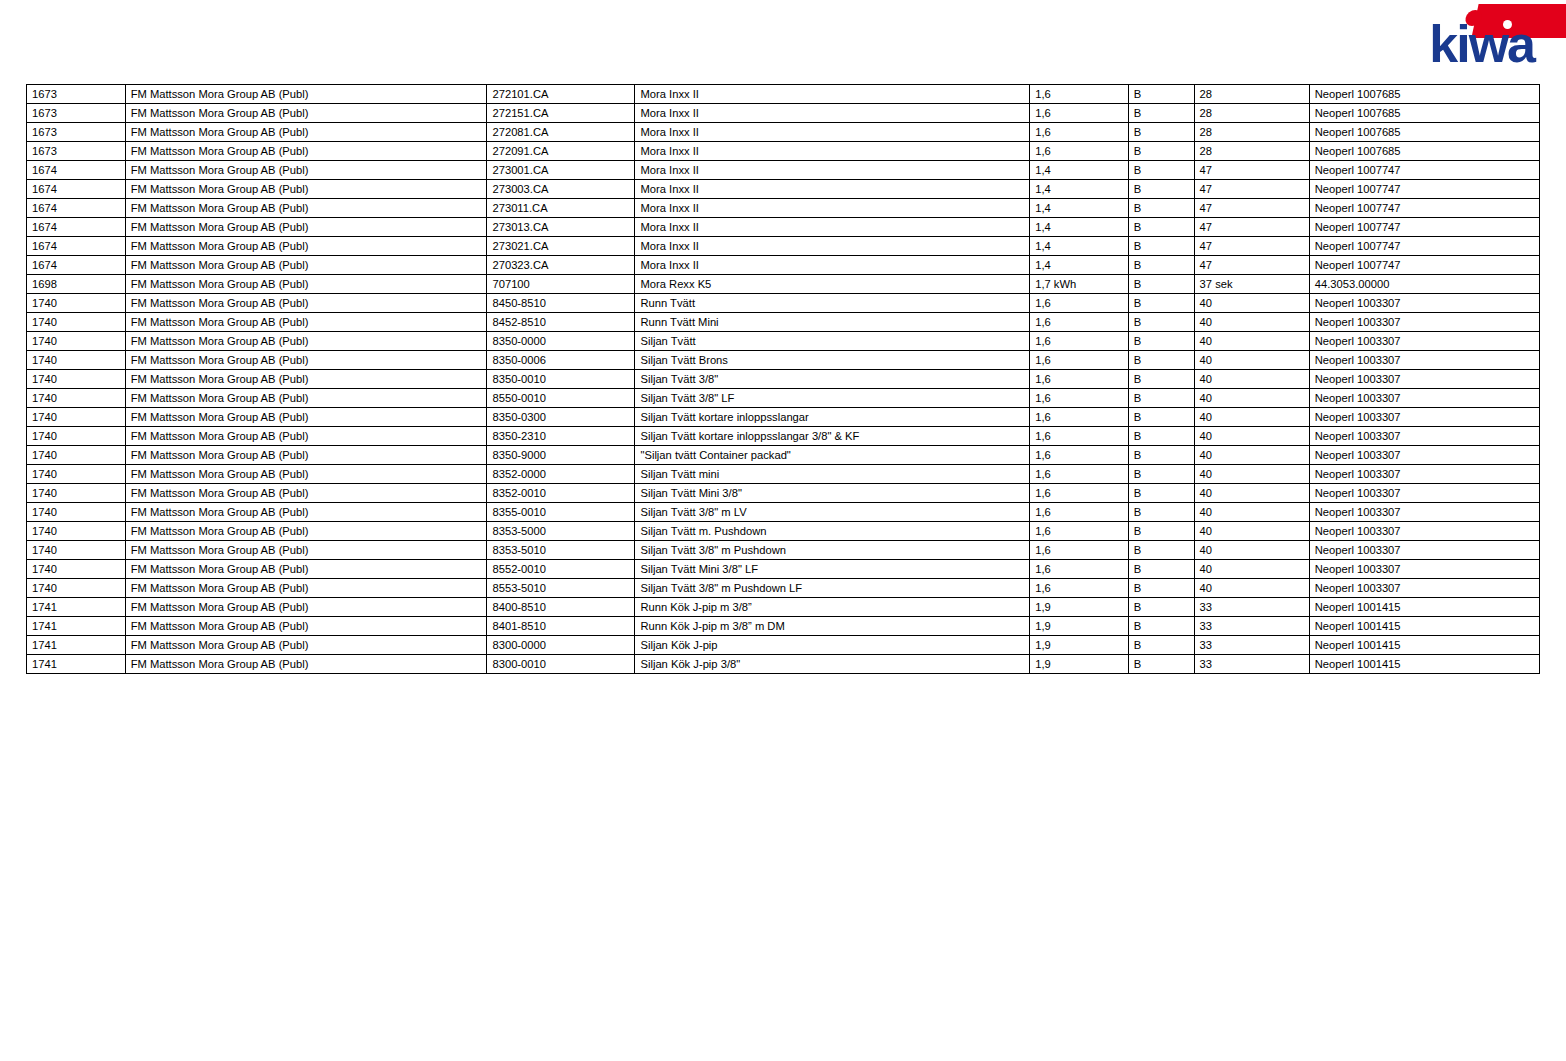kiwa
| 1673 | FM Mattsson Mora Group AB (Publ) | 272101.CA | Mora Inxx II | 1,6 | B | 28 | Neoperl 1007685 |
| 1673 | FM Mattsson Mora Group AB (Publ) | 272151.CA | Mora Inxx II | 1,6 | B | 28 | Neoperl 1007685 |
| 1673 | FM Mattsson Mora Group AB (Publ) | 272081.CA | Mora Inxx II | 1,6 | B | 28 | Neoperl 1007685 |
| 1673 | FM Mattsson Mora Group AB (Publ) | 272091.CA | Mora Inxx II | 1,6 | B | 28 | Neoperl 1007685 |
| 1674 | FM Mattsson Mora Group AB (Publ) | 273001.CA | Mora Inxx II | 1,4 | B | 47 | Neoperl 1007747 |
| 1674 | FM Mattsson Mora Group AB (Publ) | 273003.CA | Mora Inxx II | 1,4 | B | 47 | Neoperl 1007747 |
| 1674 | FM Mattsson Mora Group AB (Publ) | 273011.CA | Mora Inxx II | 1,4 | B | 47 | Neoperl 1007747 |
| 1674 | FM Mattsson Mora Group AB (Publ) | 273013.CA | Mora Inxx II | 1,4 | B | 47 | Neoperl 1007747 |
| 1674 | FM Mattsson Mora Group AB (Publ) | 273021.CA | Mora Inxx II | 1,4 | B | 47 | Neoperl 1007747 |
| 1674 | FM Mattsson Mora Group AB (Publ) | 270323.CA | Mora Inxx II | 1,4 | B | 47 | Neoperl 1007747 |
| 1698 | FM Mattsson Mora Group AB (Publ) | 707100 | Mora Rexx K5 | 1,7 kWh | B | 37 sek | 44.3053.00000 |
| 1740 | FM Mattsson Mora Group AB (Publ) | 8450-8510 | Runn Tvätt | 1,6 | B | 40 | Neoperl 1003307 |
| 1740 | FM Mattsson Mora Group AB (Publ) | 8452-8510 | Runn Tvätt Mini | 1,6 | B | 40 | Neoperl 1003307 |
| 1740 | FM Mattsson Mora Group AB (Publ) | 8350-0000 | Siljan Tvätt | 1,6 | B | 40 | Neoperl 1003307 |
| 1740 | FM Mattsson Mora Group AB (Publ) | 8350-0006 | Siljan Tvätt Brons | 1,6 | B | 40 | Neoperl 1003307 |
| 1740 | FM Mattsson Mora Group AB (Publ) | 8350-0010 | Siljan Tvätt 3/8" | 1,6 | B | 40 | Neoperl 1003307 |
| 1740 | FM Mattsson Mora Group AB (Publ) | 8550-0010 | Siljan Tvätt 3/8" LF | 1,6 | B | 40 | Neoperl 1003307 |
| 1740 | FM Mattsson Mora Group AB (Publ) | 8350-0300 | Siljan Tvätt kortare inloppsslangar | 1,6 | B | 40 | Neoperl 1003307 |
| 1740 | FM Mattsson Mora Group AB (Publ) | 8350-2310 | Siljan Tvätt kortare inloppsslangar 3/8" & KF | 1,6 | B | 40 | Neoperl 1003307 |
| 1740 | FM Mattsson Mora Group AB (Publ) | 8350-9000 | "Siljan tvätt Container packad" | 1,6 | B | 40 | Neoperl 1003307 |
| 1740 | FM Mattsson Mora Group AB (Publ) | 8352-0000 | Siljan Tvätt mini | 1,6 | B | 40 | Neoperl 1003307 |
| 1740 | FM Mattsson Mora Group AB (Publ) | 8352-0010 | Siljan Tvätt Mini 3/8" | 1,6 | B | 40 | Neoperl 1003307 |
| 1740 | FM Mattsson Mora Group AB (Publ) | 8355-0010 | Siljan Tvätt 3/8" m LV | 1,6 | B | 40 | Neoperl 1003307 |
| 1740 | FM Mattsson Mora Group AB (Publ) | 8353-5000 | Siljan Tvätt m. Pushdown | 1,6 | B | 40 | Neoperl 1003307 |
| 1740 | FM Mattsson Mora Group AB (Publ) | 8353-5010 | Siljan Tvätt 3/8" m Pushdown | 1,6 | B | 40 | Neoperl 1003307 |
| 1740 | FM Mattsson Mora Group AB (Publ) | 8552-0010 | Siljan Tvätt Mini 3/8" LF | 1,6 | B | 40 | Neoperl 1003307 |
| 1740 | FM Mattsson Mora Group AB (Publ) | 8553-5010 | Siljan Tvätt 3/8" m Pushdown LF | 1,6 | B | 40 | Neoperl 1003307 |
| 1741 | FM Mattsson Mora Group AB (Publ) | 8400-8510 | Runn Kök J-pip m 3/8” | 1,9 | B | 33 | Neoperl 1001415 |
| 1741 | FM Mattsson Mora Group AB (Publ) | 8401-8510 | Runn Kök J-pip m 3/8” m DM | 1,9 | B | 33 | Neoperl 1001415 |
| 1741 | FM Mattsson Mora Group AB (Publ) | 8300-0000 | Siljan Kök J-pip | 1,9 | B | 33 | Neoperl 1001415 |
| 1741 | FM Mattsson Mora Group AB (Publ) | 8300-0010 | Siljan Kök J-pip 3/8" | 1,9 | B | 33 | Neoperl 1001415 |